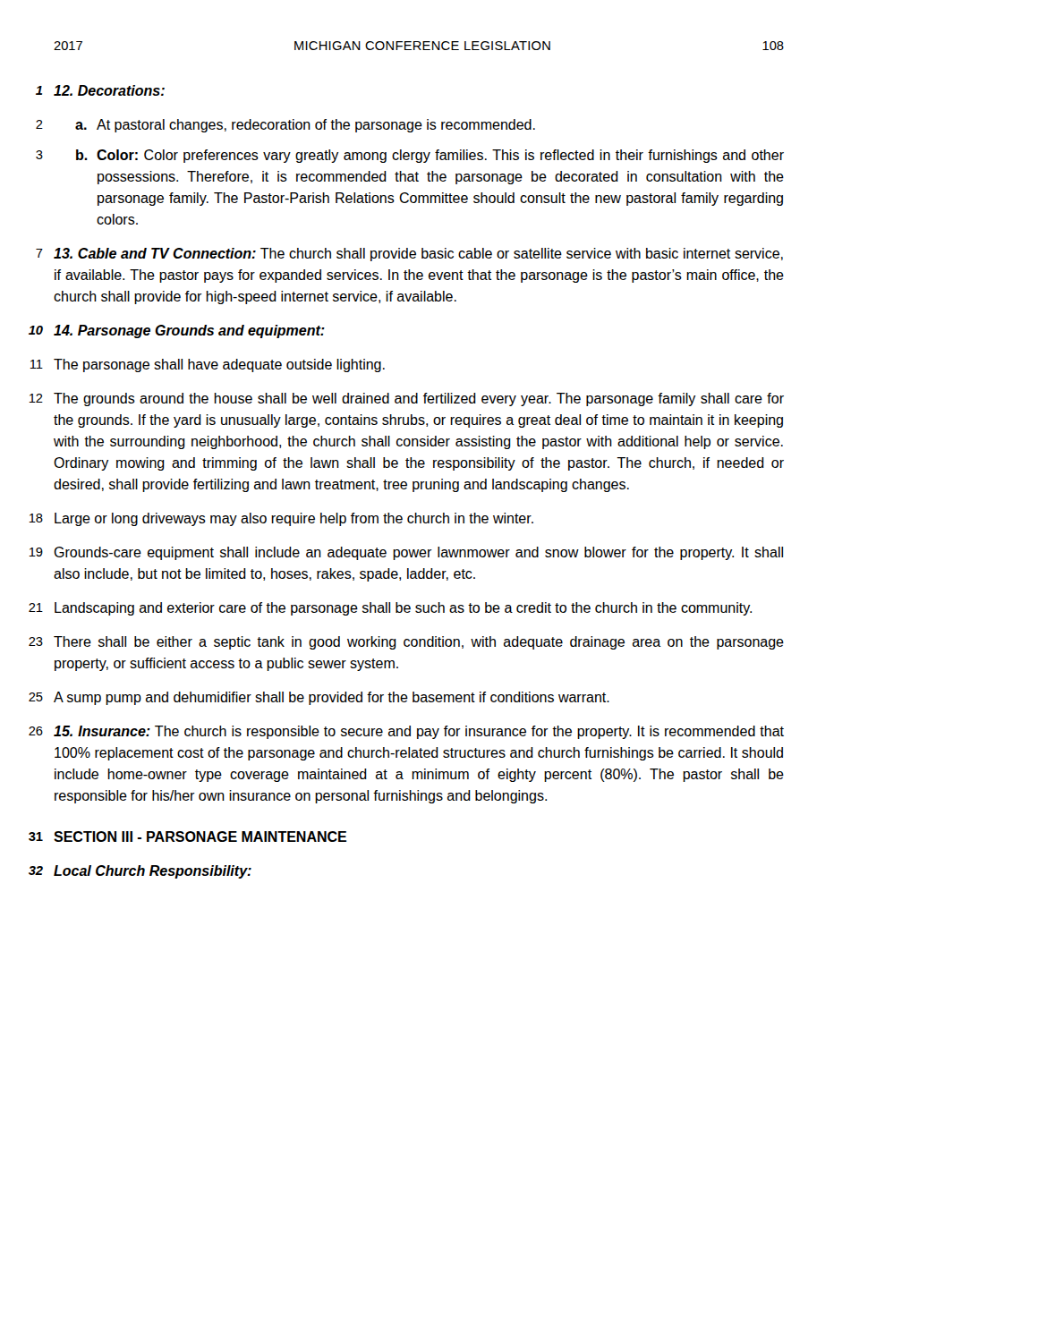2017 MICHIGAN CONFERENCE LEGISLATION 108
112. Decorations:
2 a. At pastoral changes, redecoration of the parsonage is recommended.
3 b. Color: Color preferences vary greatly among clergy families. This is reflected in their furnishings and other possessions. Therefore, it is recommended that the parsonage be decorated in consultation with the parsonage family. The Pastor-Parish Relations Committee should consult the new pastoral family regarding colors.
713. Cable and TV Connection: The church shall provide basic cable or satellite service with basic internet service, if available. The pastor pays for expanded services. In the event that the parsonage is the pastor’s main office, the church shall provide for high-speed internet service, if available.
1014. Parsonage Grounds and equipment:
11 The parsonage shall have adequate outside lighting.
12 The grounds around the house shall be well drained and fertilized every year. The parsonage family shall care for the grounds. If the yard is unusually large, contains shrubs, or requires a great deal of time to maintain it in keeping with the surrounding neighborhood, the church shall consider assisting the pastor with additional help or service. Ordinary mowing and trimming of the lawn shall be the responsibility of the pastor. The church, if needed or desired, shall provide fertilizing and lawn treatment, tree pruning and landscaping changes.
18 Large or long driveways may also require help from the church in the winter.
19 Grounds-care equipment shall include an adequate power lawnmower and snow blower for the property. It shall also include, but not be limited to, hoses, rakes, spade, ladder, etc.
21 Landscaping and exterior care of the parsonage shall be such as to be a credit to the church in the community.
23 There shall be either a septic tank in good working condition, with adequate drainage area on the parsonage property, or sufficient access to a public sewer system.
25 A sump pump and dehumidifier shall be provided for the basement if conditions warrant.
2615. Insurance: The church is responsible to secure and pay for insurance for the property. It is recommended that 100% replacement cost of the parsonage and church-related structures and church furnishings be carried. It should include home-owner type coverage maintained at a minimum of eighty percent (80%). The pastor shall be responsible for his/her own insurance on personal furnishings and belongings.
31 SECTION III - PARSONAGE MAINTENANCE
32 Local Church Responsibility: